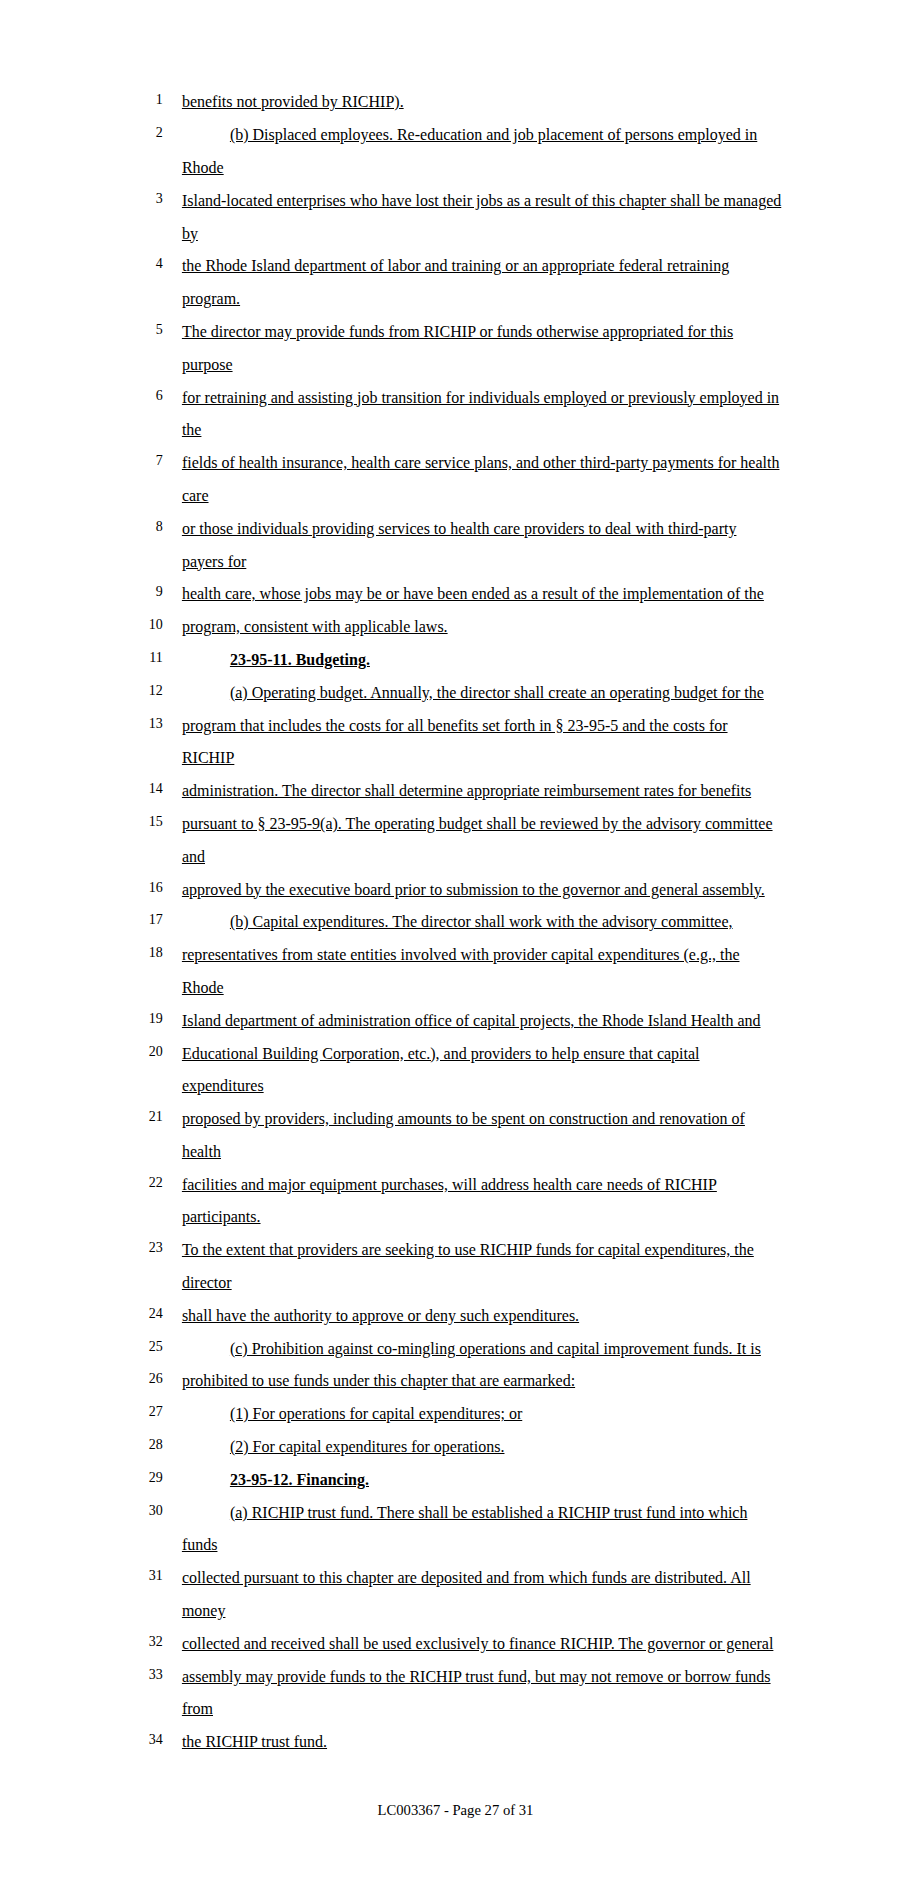benefits not provided by RICHIP).
(b) Displaced employees. Re-education and job placement of persons employed in Rhode
Island-located enterprises who have lost their jobs as a result of this chapter shall be managed by
the Rhode Island department of labor and training or an appropriate federal retraining program.
The director may provide funds from RICHIP or funds otherwise appropriated for this purpose
for retraining and assisting job transition for individuals employed or previously employed in the
fields of health insurance, health care service plans, and other third-party payments for health care
or those individuals providing services to health care providers to deal with third-party payers for
health care, whose jobs may be or have been ended as a result of the implementation of the
program, consistent with applicable laws.
23-95-11. Budgeting.
(a) Operating budget. Annually, the director shall create an operating budget for the
program that includes the costs for all benefits set forth in § 23-95-5 and the costs for RICHIP
administration. The director shall determine appropriate reimbursement rates for benefits
pursuant to § 23-95-9(a). The operating budget shall be reviewed by the advisory committee and
approved by the executive board prior to submission to the governor and general assembly.
(b) Capital expenditures. The director shall work with the advisory committee,
representatives from state entities involved with provider capital expenditures (e.g., the Rhode
Island department of administration office of capital projects, the Rhode Island Health and
Educational Building Corporation, etc.), and providers to help ensure that capital expenditures
proposed by providers, including amounts to be spent on construction and renovation of health
facilities and major equipment purchases, will address health care needs of RICHIP participants.
To the extent that providers are seeking to use RICHIP funds for capital expenditures, the director
shall have the authority to approve or deny such expenditures.
(c) Prohibition against co-mingling operations and capital improvement funds. It is
prohibited to use funds under this chapter that are earmarked:
(1) For operations for capital expenditures; or
(2) For capital expenditures for operations.
23-95-12. Financing.
(a) RICHIP trust fund. There shall be established a RICHIP trust fund into which funds
collected pursuant to this chapter are deposited and from which funds are distributed. All money
collected and received shall be used exclusively to finance RICHIP. The governor or general
assembly may provide funds to the RICHIP trust fund, but may not remove or borrow funds from
the RICHIP trust fund.
LC003367 - Page 27 of 31